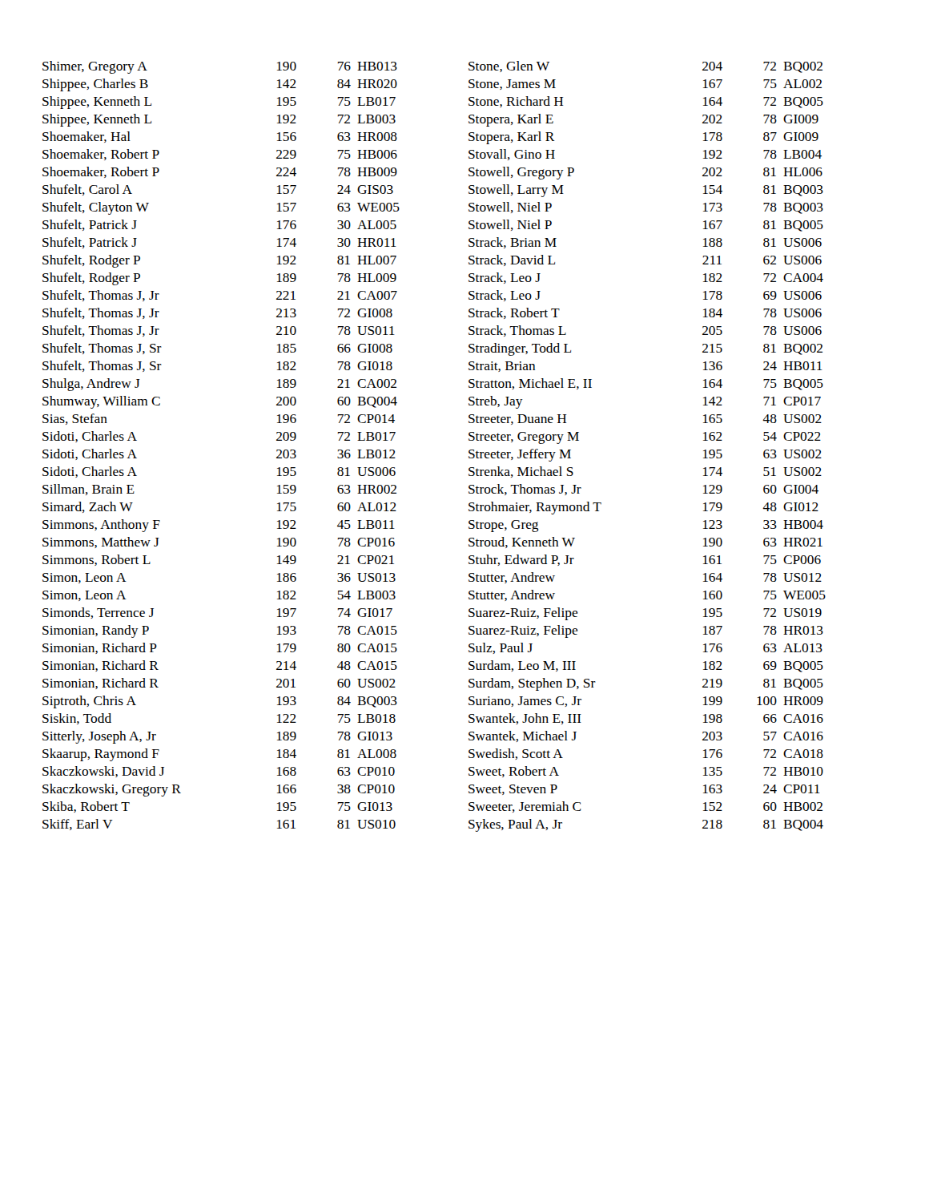| Shimer, Gregory A | 190 | 76 | HB013 | Stone, Glen W | 204 | 72 | BQ002 |
| Shippee, Charles B | 142 | 84 | HR020 | Stone, James M | 167 | 75 | AL002 |
| Shippee, Kenneth L | 195 | 75 | LB017 | Stone, Richard H | 164 | 72 | BQ005 |
| Shippee, Kenneth L | 192 | 72 | LB003 | Stopera, Karl E | 202 | 78 | GI009 |
| Shoemaker, Hal | 156 | 63 | HR008 | Stopera, Karl R | 178 | 87 | GI009 |
| Shoemaker, Robert P | 229 | 75 | HB006 | Stovall, Gino H | 192 | 78 | LB004 |
| Shoemaker, Robert P | 224 | 78 | HB009 | Stowell, Gregory P | 202 | 81 | HL006 |
| Shufelt, Carol A | 157 | 24 | GIS03 | Stowell, Larry M | 154 | 81 | BQ003 |
| Shufelt, Clayton W | 157 | 63 | WE005 | Stowell, Niel P | 173 | 78 | BQ003 |
| Shufelt, Patrick J | 176 | 30 | AL005 | Stowell, Niel P | 167 | 81 | BQ005 |
| Shufelt, Patrick J | 174 | 30 | HR011 | Strack, Brian M | 188 | 81 | US006 |
| Shufelt, Rodger P | 192 | 81 | HL007 | Strack, David L | 211 | 62 | US006 |
| Shufelt, Rodger P | 189 | 78 | HL009 | Strack, Leo J | 182 | 72 | CA004 |
| Shufelt, Thomas J, Jr | 221 | 21 | CA007 | Strack, Leo J | 178 | 69 | US006 |
| Shufelt, Thomas J, Jr | 213 | 72 | GI008 | Strack, Robert T | 184 | 78 | US006 |
| Shufelt, Thomas J, Jr | 210 | 78 | US011 | Strack, Thomas L | 205 | 78 | US006 |
| Shufelt, Thomas J, Sr | 185 | 66 | GI008 | Stradinger, Todd L | 215 | 81 | BQ002 |
| Shufelt, Thomas J, Sr | 182 | 78 | GI018 | Strait, Brian | 136 | 24 | HB011 |
| Shulga, Andrew J | 189 | 21 | CA002 | Stratton, Michael E, II | 164 | 75 | BQ005 |
| Shumway, William C | 200 | 60 | BQ004 | Streb, Jay | 142 | 71 | CP017 |
| Sias, Stefan | 196 | 72 | CP014 | Streeter, Duane H | 165 | 48 | US002 |
| Sidoti, Charles A | 209 | 72 | LB017 | Streeter, Gregory M | 162 | 54 | CP022 |
| Sidoti, Charles A | 203 | 36 | LB012 | Streeter, Jeffery M | 195 | 63 | US002 |
| Sidoti, Charles A | 195 | 81 | US006 | Strenka, Michael S | 174 | 51 | US002 |
| Sillman, Brain E | 159 | 63 | HR002 | Strock, Thomas J, Jr | 129 | 60 | GI004 |
| Simard, Zach W | 175 | 60 | AL012 | Strohmaier, Raymond T | 179 | 48 | GI012 |
| Simmons, Anthony F | 192 | 45 | LB011 | Strope, Greg | 123 | 33 | HB004 |
| Simmons, Matthew J | 190 | 78 | CP016 | Stroud, Kenneth W | 190 | 63 | HR021 |
| Simmons, Robert L | 149 | 21 | CP021 | Stuhr, Edward P, Jr | 161 | 75 | CP006 |
| Simon, Leon A | 186 | 36 | US013 | Stutter, Andrew | 164 | 78 | US012 |
| Simon, Leon A | 182 | 54 | LB003 | Stutter, Andrew | 160 | 75 | WE005 |
| Simonds, Terrence J | 197 | 74 | GI017 | Suarez-Ruiz, Felipe | 195 | 72 | US019 |
| Simonian, Randy P | 193 | 78 | CA015 | Suarez-Ruiz, Felipe | 187 | 78 | HR013 |
| Simonian, Richard P | 179 | 80 | CA015 | Sulz, Paul J | 176 | 63 | AL013 |
| Simonian, Richard R | 214 | 48 | CA015 | Surdam, Leo M, III | 182 | 69 | BQ005 |
| Simonian, Richard R | 201 | 60 | US002 | Surdam, Stephen D, Sr | 219 | 81 | BQ005 |
| Siptroth, Chris A | 193 | 84 | BQ003 | Suriano, James C, Jr | 199 | 100 | HR009 |
| Siskin, Todd | 122 | 75 | LB018 | Swantek, John E, III | 198 | 66 | CA016 |
| Sitterly, Joseph A, Jr | 189 | 78 | GI013 | Swantek, Michael J | 203 | 57 | CA016 |
| Skaarup, Raymond F | 184 | 81 | AL008 | Swedish, Scott A | 176 | 72 | CA018 |
| Skaczkowski, David J | 168 | 63 | CP010 | Sweet, Robert A | 135 | 72 | HB010 |
| Skaczkowski, Gregory R | 166 | 38 | CP010 | Sweet, Steven P | 163 | 24 | CP011 |
| Skiba, Robert T | 195 | 75 | GI013 | Sweeter, Jeremiah C | 152 | 60 | HB002 |
| Skiff, Earl V | 161 | 81 | US010 | Sykes, Paul A, Jr | 218 | 81 | BQ004 |